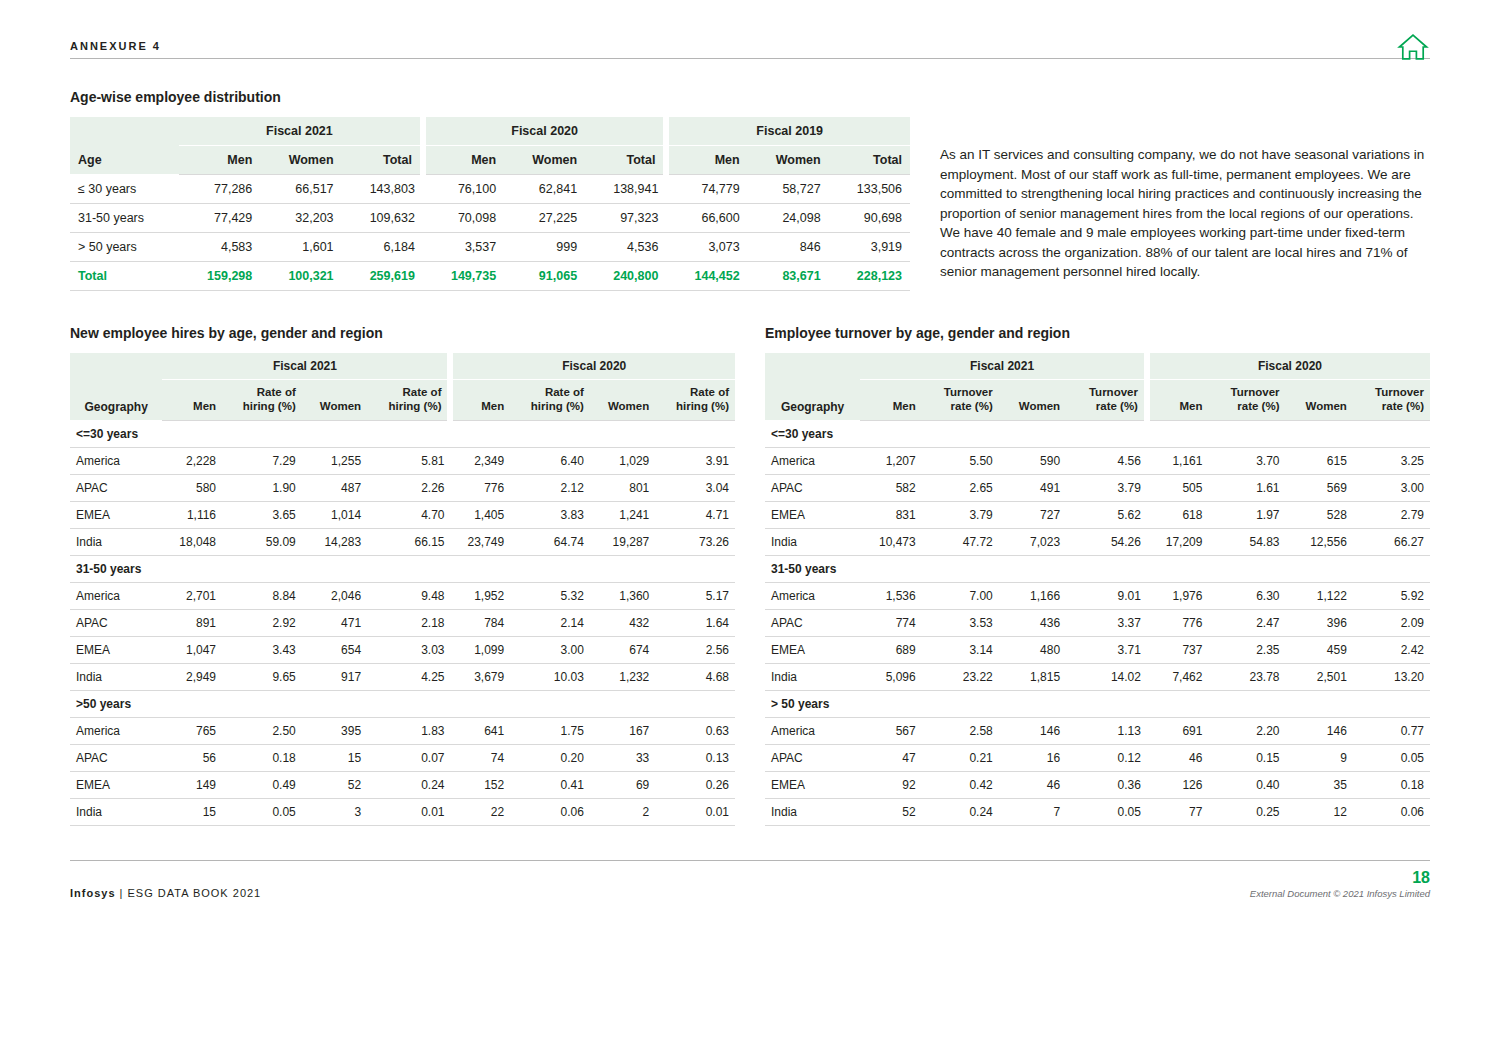ANNEXURE 4
Age-wise employee distribution
| Age | Fiscal 2021 | Fiscal 2020 | Fiscal 2019 |
| --- | --- | --- | --- |
| Men | Women | Total | Men | Women | Total | Men | Women | Total |
| ≤ 30 years | 77,286 | 66,517 | 143,803 | 76,100 | 62,841 | 138,941 | 74,779 | 58,727 | 133,506 |
| 31-50 years | 77,429 | 32,203 | 109,632 | 70,098 | 27,225 | 97,323 | 66,600 | 24,098 | 90,698 |
| > 50 years | 4,583 | 1,601 | 6,184 | 3,537 | 999 | 4,536 | 3,073 | 846 | 3,919 |
| Total | 159,298 | 100,321 | 259,619 | 149,735 | 91,065 | 240,800 | 144,452 | 83,671 | 228,123 |
As an IT services and consulting company, we do not have seasonal variations in employment. Most of our staff work as full-time, permanent employees. We are committed to strengthening local hiring practices and continuously increasing the proportion of senior management hires from the local regions of our operations. We have 40 female and 9 male employees working part-time under fixed-term contracts across the organization. 88% of our talent are local hires and 71% of senior management personnel hired locally.
New employee hires by age, gender and region
| Geography | Fiscal 2021 | Fiscal 2020 |
| --- | --- | --- |
| Men | Rate of hiring (%) | Women | Rate of hiring (%) | Men | Rate of hiring (%) | Women | Rate of hiring (%) |
| <=30 years |
| America | 2,228 | 7.29 | 1,255 | 5.81 | 2,349 | 6.40 | 1,029 | 3.91 |
| APAC | 580 | 1.90 | 487 | 2.26 | 776 | 2.12 | 801 | 3.04 |
| EMEA | 1,116 | 3.65 | 1,014 | 4.70 | 1,405 | 3.83 | 1,241 | 4.71 |
| India | 18,048 | 59.09 | 14,283 | 66.15 | 23,749 | 64.74 | 19,287 | 73.26 |
| 31-50 years |
| America | 2,701 | 8.84 | 2,046 | 9.48 | 1,952 | 5.32 | 1,360 | 5.17 |
| APAC | 891 | 2.92 | 471 | 2.18 | 784 | 2.14 | 432 | 1.64 |
| EMEA | 1,047 | 3.43 | 654 | 3.03 | 1,099 | 3.00 | 674 | 2.56 |
| India | 2,949 | 9.65 | 917 | 4.25 | 3,679 | 10.03 | 1,232 | 4.68 |
| >50 years |
| America | 765 | 2.50 | 395 | 1.83 | 641 | 1.75 | 167 | 0.63 |
| APAC | 56 | 0.18 | 15 | 0.07 | 74 | 0.20 | 33 | 0.13 |
| EMEA | 149 | 0.49 | 52 | 0.24 | 152 | 0.41 | 69 | 0.26 |
| India | 15 | 0.05 | 3 | 0.01 | 22 | 0.06 | 2 | 0.01 |
Employee turnover by age, gender and region
| Geography | Fiscal 2021 | Fiscal 2020 |
| --- | --- | --- |
| Men | Turnover rate (%) | Women | Turnover rate (%) | Men | Turnover rate (%) | Women | Turnover rate (%) |
| <=30 years |
| America | 1,207 | 5.50 | 590 | 4.56 | 1,161 | 3.70 | 615 | 3.25 |
| APAC | 582 | 2.65 | 491 | 3.79 | 505 | 1.61 | 569 | 3.00 |
| EMEA | 831 | 3.79 | 727 | 5.62 | 618 | 1.97 | 528 | 2.79 |
| India | 10,473 | 47.72 | 7,023 | 54.26 | 17,209 | 54.83 | 12,556 | 66.27 |
| 31-50 years |
| America | 1,536 | 7.00 | 1,166 | 9.01 | 1,976 | 6.30 | 1,122 | 5.92 |
| APAC | 774 | 3.53 | 436 | 3.37 | 776 | 2.47 | 396 | 2.09 |
| EMEA | 689 | 3.14 | 480 | 3.71 | 737 | 2.35 | 459 | 2.42 |
| India | 5,096 | 23.22 | 1,815 | 14.02 | 7,462 | 23.78 | 2,501 | 13.20 |
| > 50 years |
| America | 567 | 2.58 | 146 | 1.13 | 691 | 2.20 | 146 | 0.77 |
| APAC | 47 | 0.21 | 16 | 0.12 | 46 | 0.15 | 9 | 0.05 |
| EMEA | 92 | 0.42 | 46 | 0.36 | 126 | 0.40 | 35 | 0.18 |
| India | 52 | 0.24 | 7 | 0.05 | 77 | 0.25 | 12 | 0.06 |
Infosys | ESG DATA BOOK 2021
18 External Document © 2021 Infosys Limited